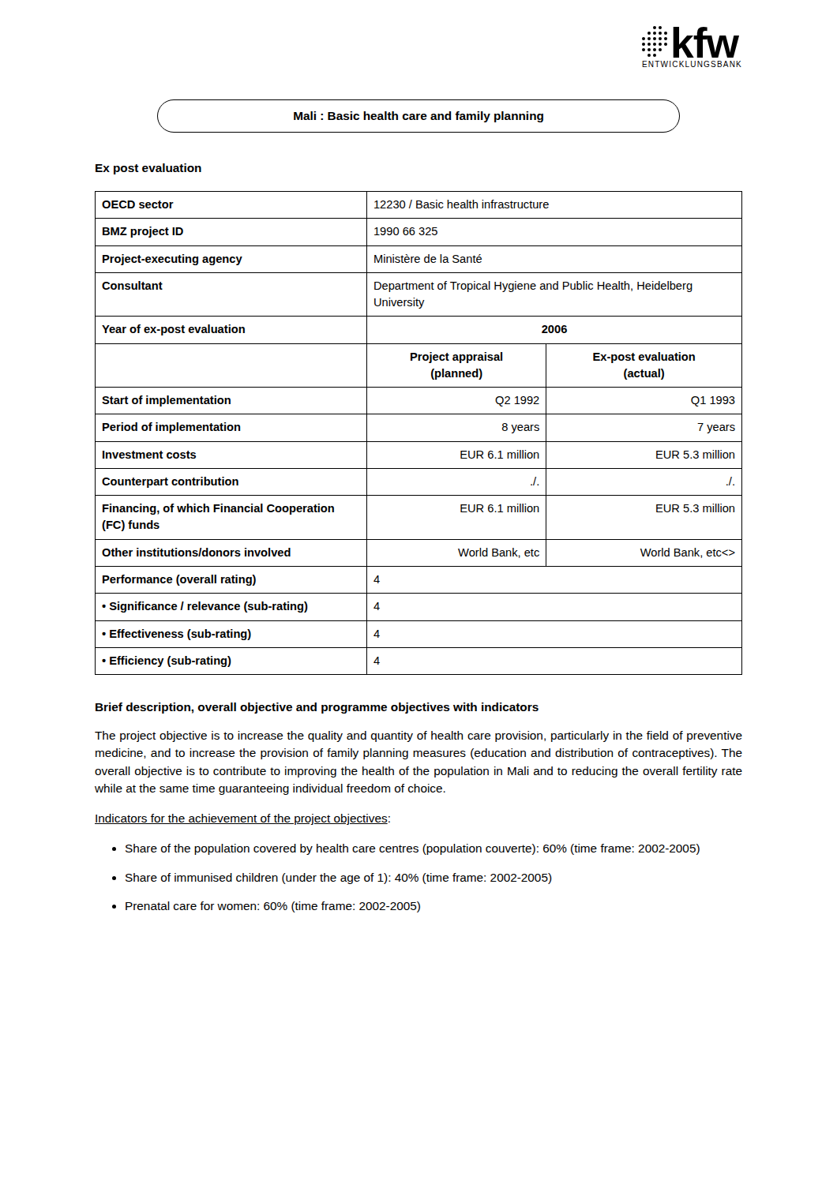kfw
ENTWICKLUNGSBANK
Mali : Basic health care and family planning
Ex post evaluation
| OECD sector | 12230 / Basic health infrastructure |
| BMZ project ID | 1990 66 325 |
| Project-executing agency | Ministère de la Santé |
| Consultant | Department of Tropical Hygiene and Public Health, Heidelberg University |
| Year of ex-post evaluation | 2006 |
| | Project appraisal (planned) | Ex-post evaluation (actual) |
| Start of implementation | Q2 1992 | Q1 1993 |
| Period of implementation | 8 years | 7 years |
| Investment costs | EUR 6.1 million | EUR 5.3 million |
| Counterpart contribution | ./. | ./. |
| Financing, of which Financial Cooperation (FC) funds | EUR 6.1 million | EUR 5.3 million |
| Other institutions/donors involved | World Bank, etc | World Bank, etc<> |
| Performance (overall rating) | 4 |
| • Significance / relevance (sub-rating) | 4 |
| • Effectiveness (sub-rating) | 4 |
| • Efficiency (sub-rating) | 4 |
Brief description, overall objective and programme objectives with indicators
The project objective is to increase the quality and quantity of health care provision, particularly in the field of preventive medicine, and to increase the provision of family planning measures (education and distribution of contraceptives). The overall objective is to contribute to improving the health of the population in Mali and to reducing the overall fertility rate while at the same time guaranteeing individual freedom of choice.
Indicators for the achievement of the project objectives:
Share of the population covered by health care centres (population couverte): 60% (time frame: 2002-2005)
Share of immunised children (under the age of 1): 40% (time frame: 2002-2005)
Prenatal care for women: 60% (time frame: 2002-2005)